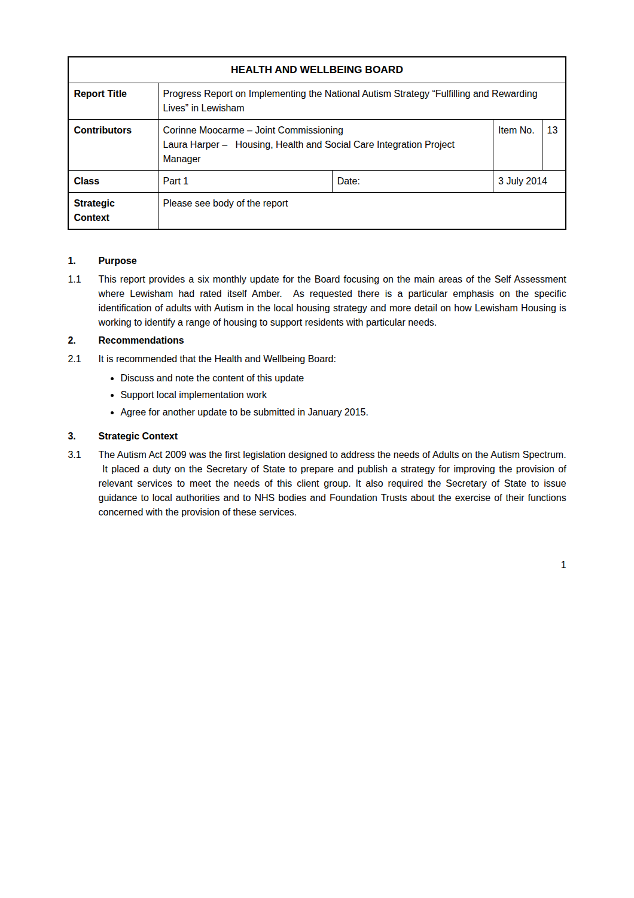| HEALTH AND WELLBEING BOARD |
| --- |
| Report Title | Progress Report on Implementing the National Autism Strategy “Fulfilling and Rewarding Lives” in Lewisham |
| Contributors | Corinne Moocarme – Joint Commissioning Laura Harper – Housing, Health and Social Care Integration Project Manager | Item No. | 13 |
| Class | Part 1 | Date: | 3 July 2014 |
| Strategic Context | Please see body of the report |
1.
Purpose
1.1
This report provides a six monthly update for the Board focusing on the main areas of the Self Assessment where Lewisham had rated itself Amber. As requested there is a particular emphasis on the specific identification of adults with Autism in the local housing strategy and more detail on how Lewisham Housing is working to identify a range of housing to support residents with particular needs.
2.
Recommendations
2.1
It is recommended that the Health and Wellbeing Board:
Discuss and note the content of this update
Support local implementation work
Agree for another update to be submitted in January 2015.
3.
Strategic Context
3.1
The Autism Act 2009 was the first legislation designed to address the needs of Adults on the Autism Spectrum. It placed a duty on the Secretary of State to prepare and publish a strategy for improving the provision of relevant services to meet the needs of this client group. It also required the Secretary of State to issue guidance to local authorities and to NHS bodies and Foundation Trusts about the exercise of their functions concerned with the provision of these services.
1